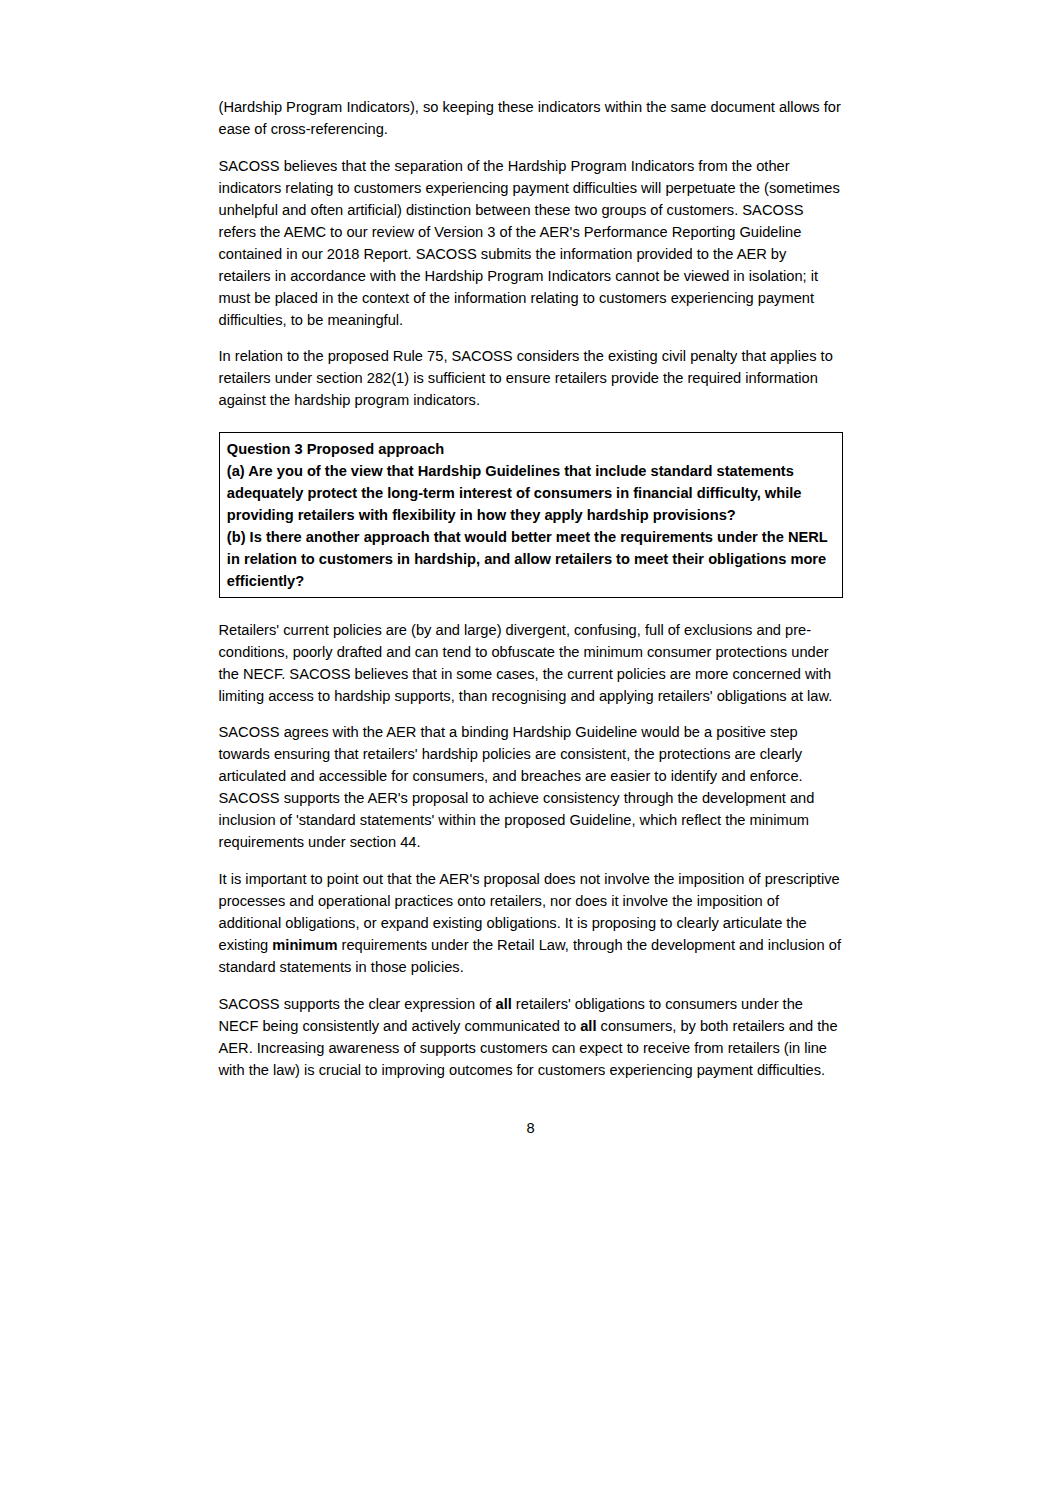(Hardship Program Indicators), so keeping these indicators within the same document allows for ease of cross-referencing.
SACOSS believes that the separation of the Hardship Program Indicators from the other indicators relating to customers experiencing payment difficulties will perpetuate the (sometimes unhelpful and often artificial) distinction between these two groups of customers. SACOSS refers the AEMC to our review of Version 3 of the AER's Performance Reporting Guideline contained in our 2018 Report. SACOSS submits the information provided to the AER by retailers in accordance with the Hardship Program Indicators cannot be viewed in isolation; it must be placed in the context of the information relating to customers experiencing payment difficulties, to be meaningful.
In relation to the proposed Rule 75, SACOSS considers the existing civil penalty that applies to retailers under section 282(1) is sufficient to ensure retailers provide the required information against the hardship program indicators.
Question 3 Proposed approach
(a) Are you of the view that Hardship Guidelines that include standard statements adequately protect the long-term interest of consumers in financial difficulty, while providing retailers with flexibility in how they apply hardship provisions?
(b) Is there another approach that would better meet the requirements under the NERL in relation to customers in hardship, and allow retailers to meet their obligations more efficiently?
Retailers' current policies are (by and large) divergent, confusing, full of exclusions and pre-conditions, poorly drafted and can tend to obfuscate the minimum consumer protections under the NECF. SACOSS believes that in some cases, the current policies are more concerned with limiting access to hardship supports, than recognising and applying retailers' obligations at law.
SACOSS agrees with the AER that a binding Hardship Guideline would be a positive step towards ensuring that retailers' hardship policies are consistent, the protections are clearly articulated and accessible for consumers, and breaches are easier to identify and enforce. SACOSS supports the AER's proposal to achieve consistency through the development and inclusion of 'standard statements' within the proposed Guideline, which reflect the minimum requirements under section 44.
It is important to point out that the AER's proposal does not involve the imposition of prescriptive processes and operational practices onto retailers, nor does it involve the imposition of additional obligations, or expand existing obligations. It is proposing to clearly articulate the existing minimum requirements under the Retail Law, through the development and inclusion of standard statements in those policies.
SACOSS supports the clear expression of all retailers' obligations to consumers under the NECF being consistently and actively communicated to all consumers, by both retailers and the AER. Increasing awareness of supports customers can expect to receive from retailers (in line with the law) is crucial to improving outcomes for customers experiencing payment difficulties.
8